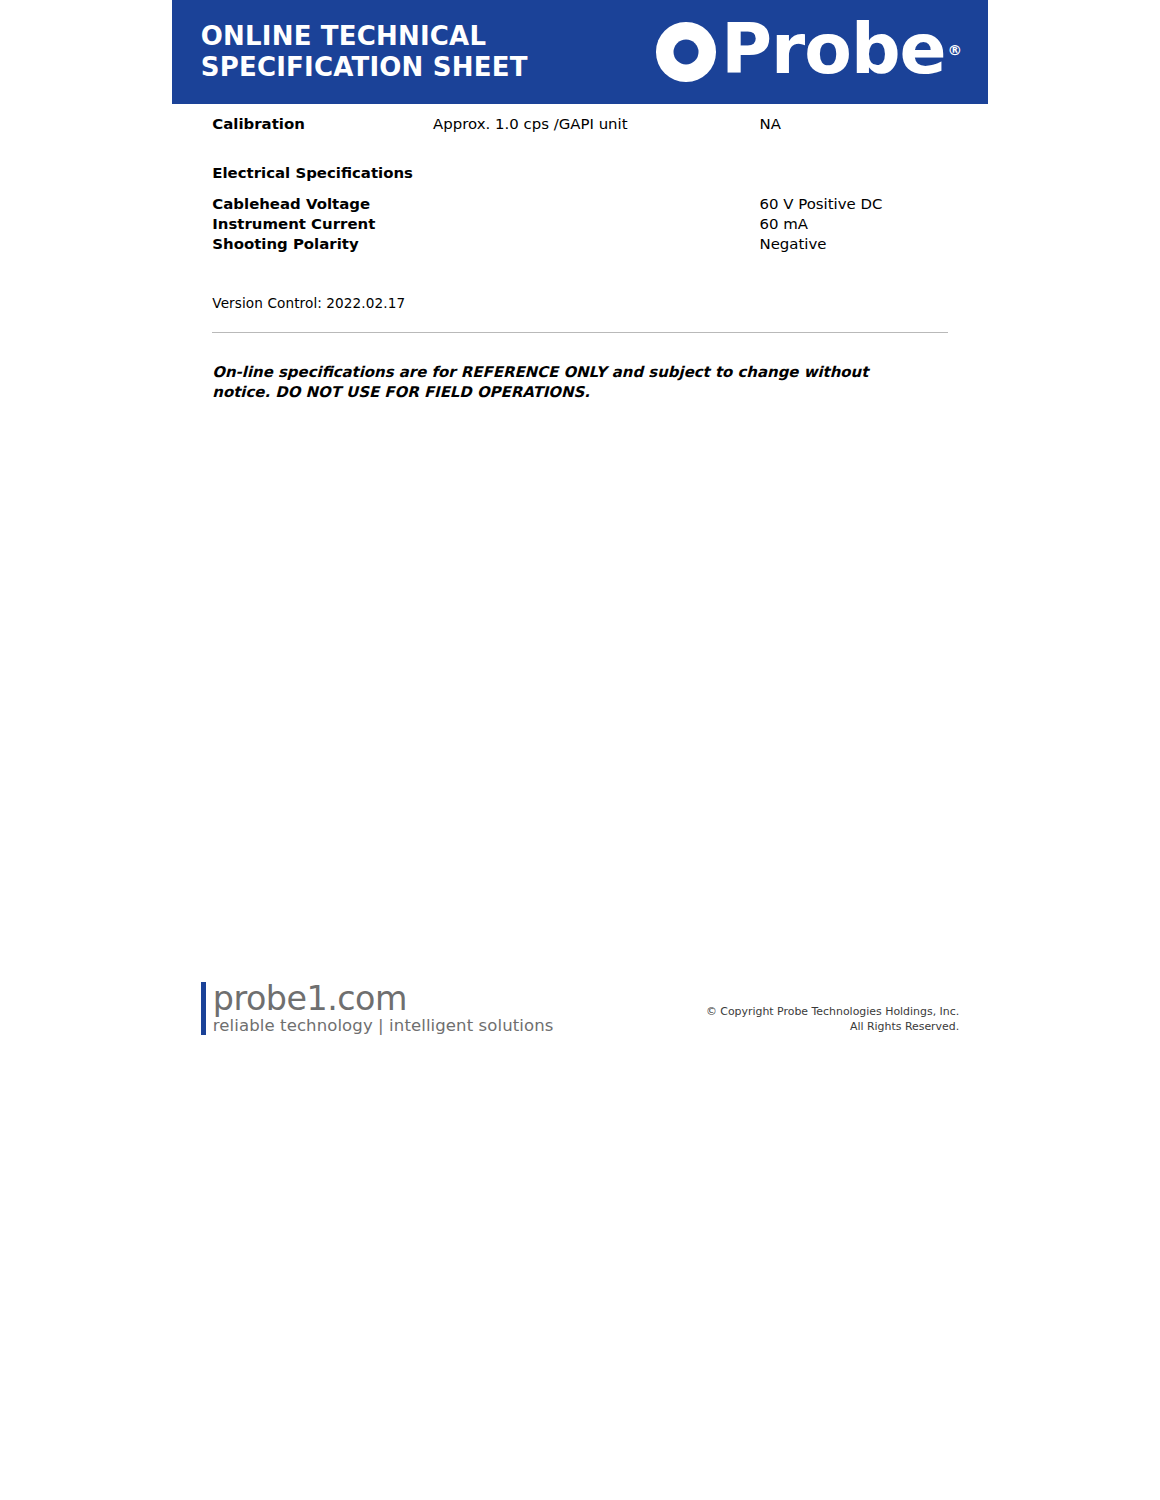ONLINE TECHNICAL
SPECIFICATION SHEET
Probe®
| Calibration | Approx. 1.0 cps /GAPI unit | NA |
Electrical Specifications
| Cablehead Voltage | | 60 V Positive DC |
| Instrument Current | | 60 mA |
| Shooting Polarity | | Negative |
Version Control: 2022.02.17
On-line specifications are for REFERENCE ONLY and subject to change without notice. DO NOT USE FOR FIELD OPERATIONS.
probe1.com
reliable technology | intelligent solutions
© Copyright Probe Technologies Holdings, Inc.
All Rights Reserved.